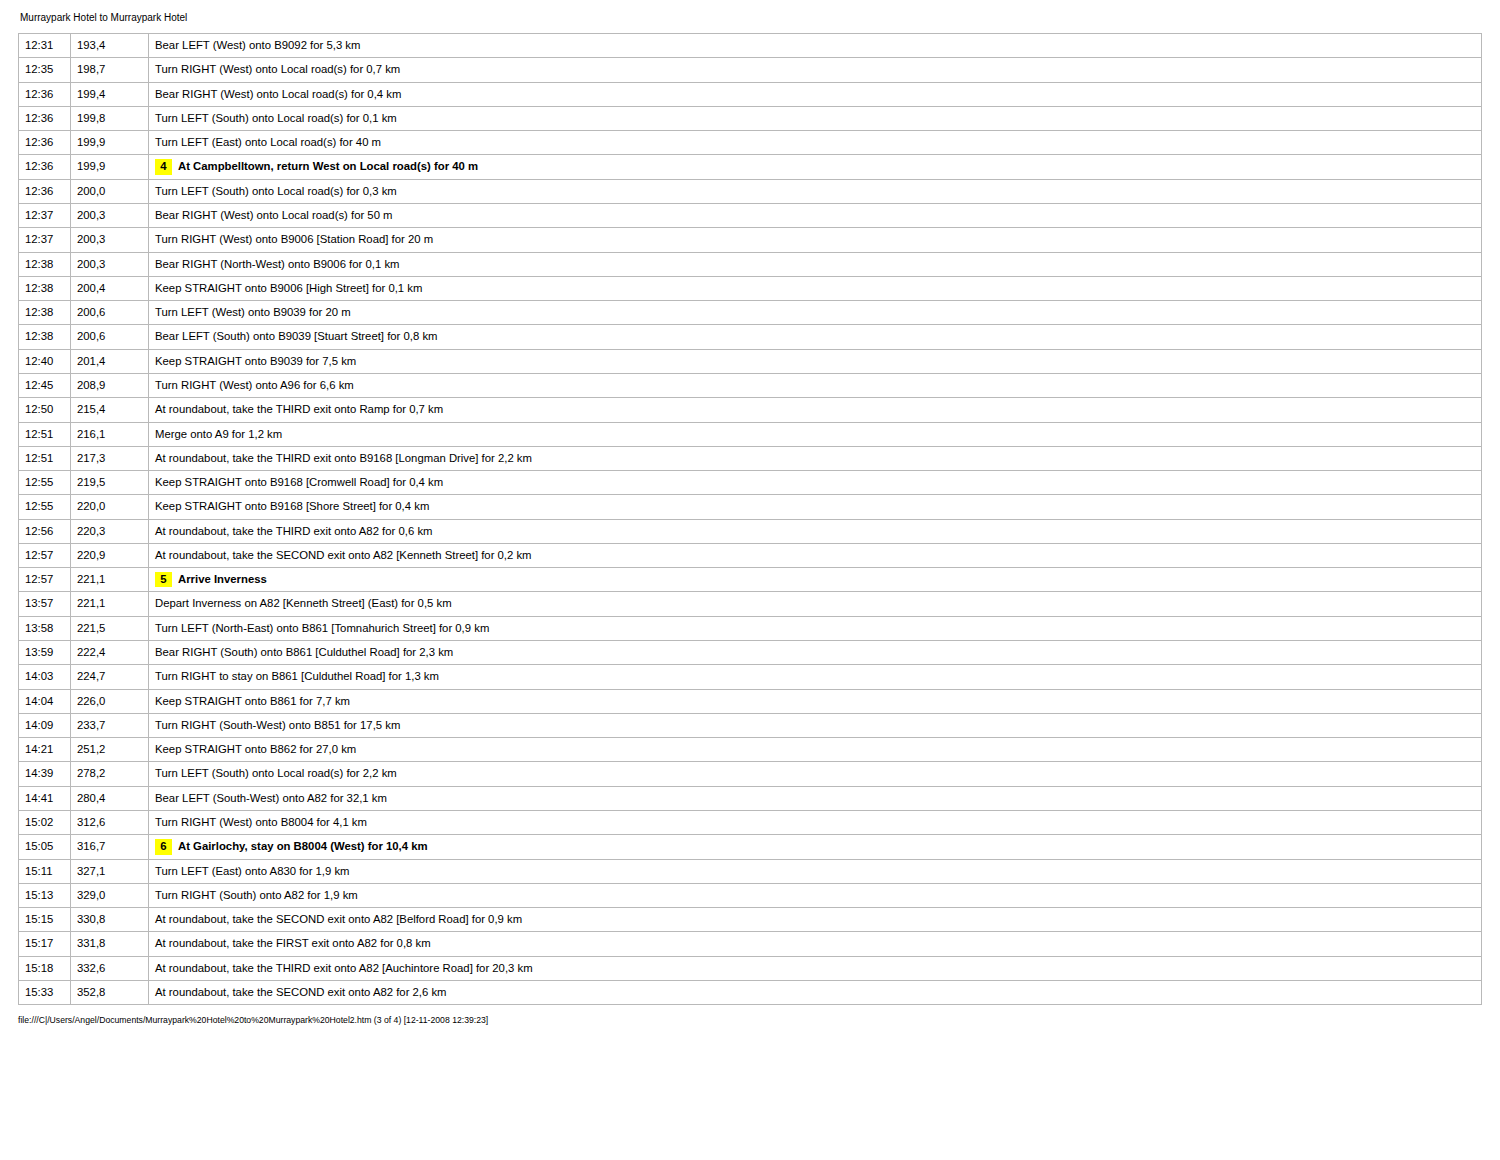Murraypark Hotel to Murraypark Hotel
| 12:31 | 193,4 | Bear LEFT (West) onto B9092 for 5,3 km |
| 12:35 | 198,7 | Turn RIGHT (West) onto Local road(s) for 0,7 km |
| 12:36 | 199,4 | Bear RIGHT (West) onto Local road(s) for 0,4 km |
| 12:36 | 199,8 | Turn LEFT (South) onto Local road(s) for 0,1 km |
| 12:36 | 199,9 | Turn LEFT (East) onto Local road(s) for 40 m |
| 12:36 | 199,9 | 4 At Campbelltown, return West on Local road(s) for 40 m |
| 12:36 | 200,0 | Turn LEFT (South) onto Local road(s) for 0,3 km |
| 12:37 | 200,3 | Bear RIGHT (West) onto Local road(s) for 50 m |
| 12:37 | 200,3 | Turn RIGHT (West) onto B9006 [Station Road] for 20 m |
| 12:38 | 200,3 | Bear RIGHT (North-West) onto B9006 for 0,1 km |
| 12:38 | 200,4 | Keep STRAIGHT onto B9006 [High Street] for 0,1 km |
| 12:38 | 200,6 | Turn LEFT (West) onto B9039 for 20 m |
| 12:38 | 200,6 | Bear LEFT (South) onto B9039 [Stuart Street] for 0,8 km |
| 12:40 | 201,4 | Keep STRAIGHT onto B9039 for 7,5 km |
| 12:45 | 208,9 | Turn RIGHT (West) onto A96 for 6,6 km |
| 12:50 | 215,4 | At roundabout, take the THIRD exit onto Ramp for 0,7 km |
| 12:51 | 216,1 | Merge onto A9 for 1,2 km |
| 12:51 | 217,3 | At roundabout, take the THIRD exit onto B9168 [Longman Drive] for 2,2 km |
| 12:55 | 219,5 | Keep STRAIGHT onto B9168 [Cromwell Road] for 0,4 km |
| 12:55 | 220,0 | Keep STRAIGHT onto B9168 [Shore Street] for 0,4 km |
| 12:56 | 220,3 | At roundabout, take the THIRD exit onto A82 for 0,6 km |
| 12:57 | 220,9 | At roundabout, take the SECOND exit onto A82 [Kenneth Street] for 0,2 km |
| 12:57 | 221,1 | 5 Arrive Inverness |
| 13:57 | 221,1 | Depart Inverness on A82 [Kenneth Street] (East) for 0,5 km |
| 13:58 | 221,5 | Turn LEFT (North-East) onto B861 [Tomnahurich Street] for 0,9 km |
| 13:59 | 222,4 | Bear RIGHT (South) onto B861 [Culduthel Road] for 2,3 km |
| 14:03 | 224,7 | Turn RIGHT to stay on B861 [Culduthel Road] for 1,3 km |
| 14:04 | 226,0 | Keep STRAIGHT onto B861 for 7,7 km |
| 14:09 | 233,7 | Turn RIGHT (South-West) onto B851 for 17,5 km |
| 14:21 | 251,2 | Keep STRAIGHT onto B862 for 27,0 km |
| 14:39 | 278,2 | Turn LEFT (South) onto Local road(s) for 2,2 km |
| 14:41 | 280,4 | Bear LEFT (South-West) onto A82 for 32,1 km |
| 15:02 | 312,6 | Turn RIGHT (West) onto B8004 for 4,1 km |
| 15:05 | 316,7 | 6 At Gairlochy, stay on B8004 (West) for 10,4 km |
| 15:11 | 327,1 | Turn LEFT (East) onto A830 for 1,9 km |
| 15:13 | 329,0 | Turn RIGHT (South) onto A82 for 1,9 km |
| 15:15 | 330,8 | At roundabout, take the SECOND exit onto A82 [Belford Road] for 0,9 km |
| 15:17 | 331,8 | At roundabout, take the FIRST exit onto A82 for 0,8 km |
| 15:18 | 332,6 | At roundabout, take the THIRD exit onto A82 [Auchintore Road] for 20,3 km |
| 15:33 | 352,8 | At roundabout, take the SECOND exit onto A82 for 2,6 km |
file:///C|/Users/Angel/Documents/Murraypark%20Hotel%20to%20Murraypark%20Hotel2.htm (3 of 4) [12-11-2008 12:39:23]